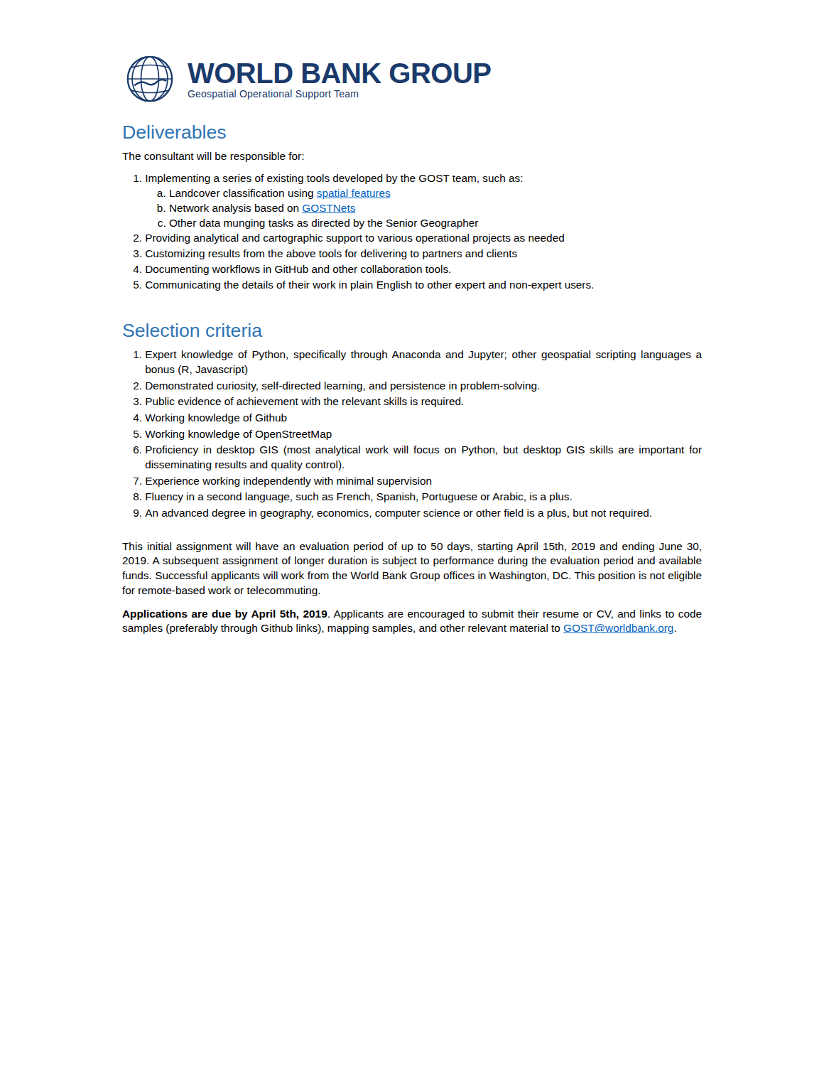WORLD BANK GROUP Geospatial Operational Support Team
Deliverables
The consultant will be responsible for:
Implementing a series of existing tools developed by the GOST team, such as:
Landcover classification using spatial features
Network analysis based on GOSTNets
Other data munging tasks as directed by the Senior Geographer
Providing analytical and cartographic support to various operational projects as needed
Customizing results from the above tools for delivering to partners and clients
Documenting workflows in GitHub and other collaboration tools.
Communicating the details of their work in plain English to other expert and non-expert users.
Selection criteria
Expert knowledge of Python, specifically through Anaconda and Jupyter; other geospatial scripting languages a bonus (R, Javascript)
Demonstrated curiosity, self-directed learning, and persistence in problem-solving.
Public evidence of achievement with the relevant skills is required.
Working knowledge of Github
Working knowledge of OpenStreetMap
Proficiency in desktop GIS (most analytical work will focus on Python, but desktop GIS skills are important for disseminating results and quality control).
Experience working independently with minimal supervision
Fluency in a second language, such as French, Spanish, Portuguese or Arabic, is a plus.
An advanced degree in geography, economics, computer science or other field is a plus, but not required.
This initial assignment will have an evaluation period of up to 50 days, starting April 15th, 2019 and ending June 30, 2019. A subsequent assignment of longer duration is subject to performance during the evaluation period and available funds. Successful applicants will work from the World Bank Group offices in Washington, DC. This position is not eligible for remote-based work or telecommuting.
Applications are due by April 5th, 2019. Applicants are encouraged to submit their resume or CV, and links to code samples (preferably through Github links), mapping samples, and other relevant material to GOST@worldbank.org.